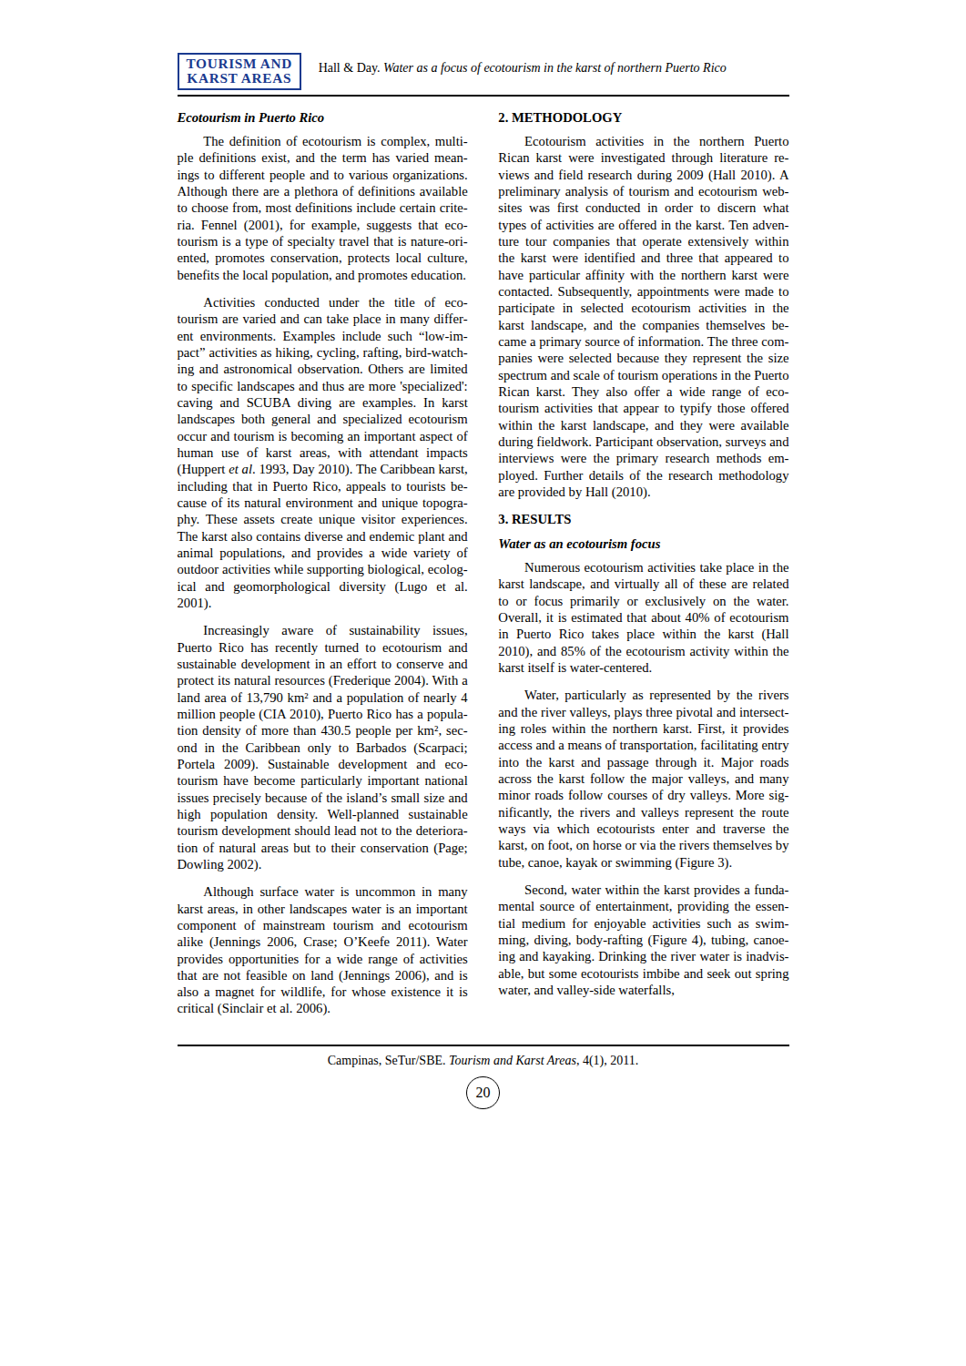TOURISM AND KARST AREAS
Hall & Day. Water as a focus of ecotourism in the karst of northern Puerto Rico
Ecotourism in Puerto Rico
The definition of ecotourism is complex, multiple definitions exist, and the term has varied meanings to different people and to various organizations. Although there are a plethora of definitions available to choose from, most definitions include certain criteria. Fennel (2001), for example, suggests that ecotourism is a type of specialty travel that is nature-oriented, promotes conservation, protects local culture, benefits the local population, and promotes education.
Activities conducted under the title of ecotourism are varied and can take place in many different environments. Examples include such “low-impact” activities as hiking, cycling, rafting, bird-watching and astronomical observation. Others are limited to specific landscapes and thus are more 'specialized': caving and SCUBA diving are examples. In karst landscapes both general and specialized ecotourism occur and tourism is becoming an important aspect of human use of karst areas, with attendant impacts (Huppert et al. 1993, Day 2010). The Caribbean karst, including that in Puerto Rico, appeals to tourists because of its natural environment and unique topography. These assets create unique visitor experiences. The karst also contains diverse and endemic plant and animal populations, and provides a wide variety of outdoor activities while supporting biological, ecological and geomorphological diversity (Lugo et al. 2001).
Increasingly aware of sustainability issues, Puerto Rico has recently turned to ecotourism and sustainable development in an effort to conserve and protect its natural resources (Frederique 2004). With a land area of 13,790 km² and a population of nearly 4 million people (CIA 2010), Puerto Rico has a population density of more than 430.5 people per km², second in the Caribbean only to Barbados (Scarpaci; Portela 2009). Sustainable development and ecotourism have become particularly important national issues precisely because of the island’s small size and high population density. Well-planned sustainable tourism development should lead not to the deterioration of natural areas but to their conservation (Page; Dowling 2002).
Although surface water is uncommon in many karst areas, in other landscapes water is an important component of mainstream tourism and ecotourism alike (Jennings 2006, Crase; O’Keefe 2011). Water provides opportunities for a wide range of activities that are not feasible on land (Jennings 2006), and is also a magnet for wildlife, for whose existence it is critical (Sinclair et al. 2006).
2. METHODOLOGY
Ecotourism activities in the northern Puerto Rican karst were investigated through literature reviews and field research during 2009 (Hall 2010). A preliminary analysis of tourism and ecotourism websites was first conducted in order to discern what types of activities are offered in the karst. Ten adventure tour companies that operate extensively within the karst were identified and three that appeared to have particular affinity with the northern karst were contacted. Subsequently, appointments were made to participate in selected ecotourism activities in the karst landscape, and the companies themselves became a primary source of information. The three companies were selected because they represent the size spectrum and scale of tourism operations in the Puerto Rican karst. They also offer a wide range of ecotourism activities that appear to typify those offered within the karst landscape, and they were available during fieldwork. Participant observation, surveys and interviews were the primary research methods employed. Further details of the research methodology are provided by Hall (2010).
3. RESULTS
Water as an ecotourism focus
Numerous ecotourism activities take place in the karst landscape, and virtually all of these are related to or focus primarily or exclusively on the water. Overall, it is estimated that about 40% of ecotourism in Puerto Rico takes place within the karst (Hall 2010), and 85% of the ecotourism activity within the karst itself is water-centered.
Water, particularly as represented by the rivers and the river valleys, plays three pivotal and intersecting roles within the northern karst. First, it provides access and a means of transportation, facilitating entry into the karst and passage through it. Major roads across the karst follow the major valleys, and many minor roads follow courses of dry valleys. More significantly, the rivers and valleys represent the route ways via which ecotourists enter and traverse the karst, on foot, on horse or via the rivers themselves by tube, canoe, kayak or swimming (Figure 3).
Second, water within the karst provides a fundamental source of entertainment, providing the essential medium for enjoyable activities such as swimming, diving, body-rafting (Figure 4), tubing, canoeing and kayaking. Drinking the river water is inadvisable, but some ecotourists imbibe and seek out spring water, and valley-side waterfalls,
Campinas, SeTur/SBE. Tourism and Karst Areas, 4(1), 2011.
20